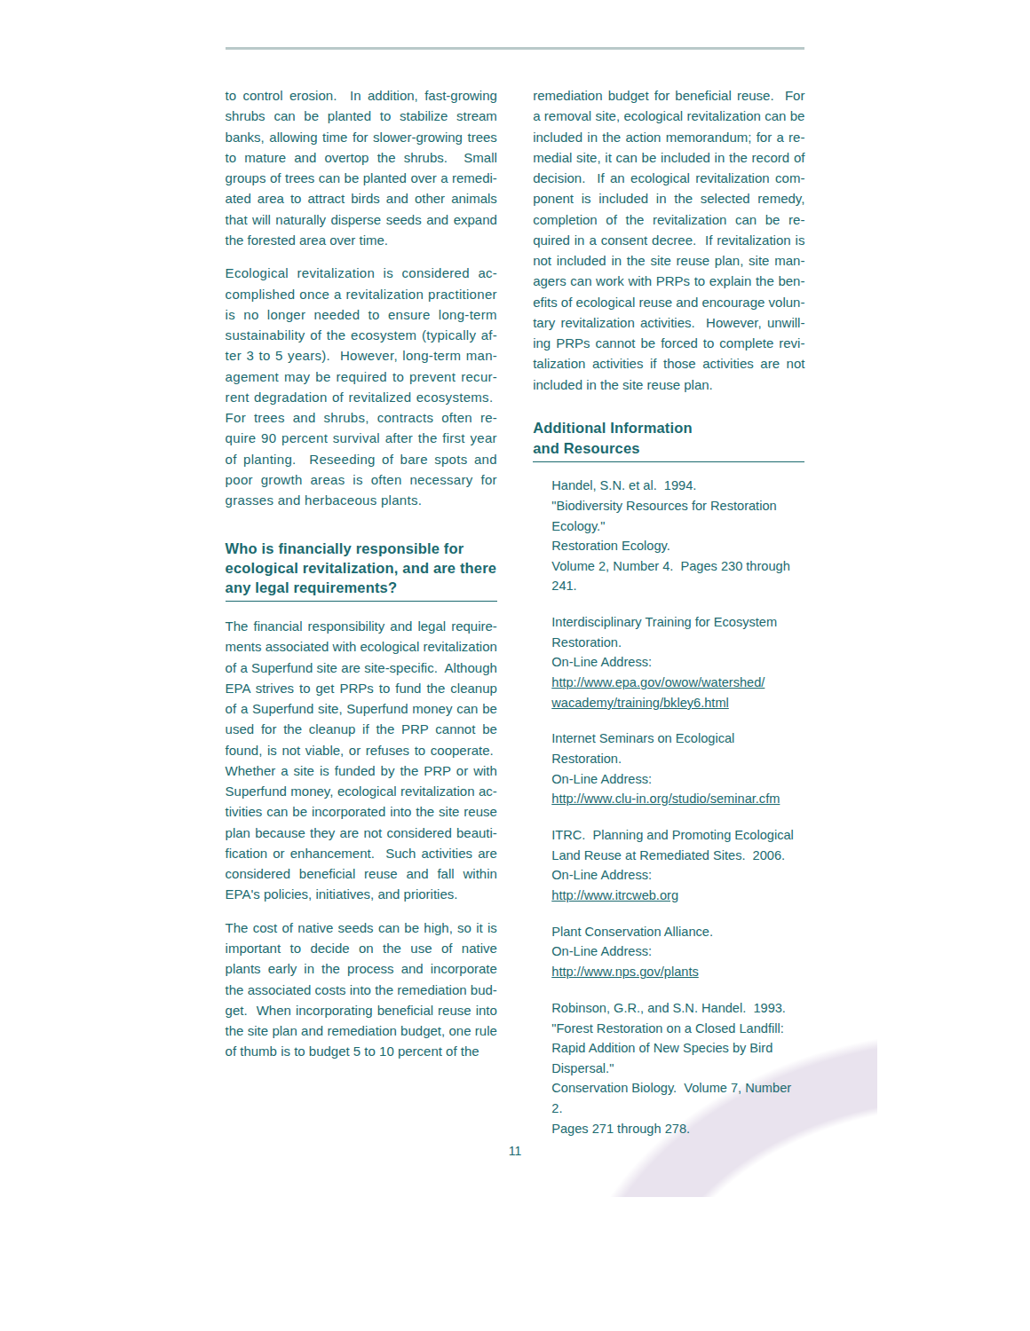to control erosion. In addition, fast-growing shrubs can be planted to stabilize stream banks, allowing time for slower-growing trees to mature and overtop the shrubs. Small groups of trees can be planted over a remediated area to attract birds and other animals that will naturally disperse seeds and expand the forested area over time.
Ecological revitalization is considered accomplished once a revitalization practitioner is no longer needed to ensure long-term sustainability of the ecosystem (typically after 3 to 5 years). However, long-term management may be required to prevent recurrent degradation of revitalized ecosystems. For trees and shrubs, contracts often require 90 percent survival after the first year of planting. Reseeding of bare spots and poor growth areas is often necessary for grasses and herbaceous plants.
Who is financially responsible for ecological revitalization, and are there any legal requirements?
The financial responsibility and legal requirements associated with ecological revitalization of a Superfund site are site-specific. Although EPA strives to get PRPs to fund the cleanup of a Superfund site, Superfund money can be used for the cleanup if the PRP cannot be found, is not viable, or refuses to cooperate. Whether a site is funded by the PRP or with Superfund money, ecological revitalization activities can be incorporated into the site reuse plan because they are not considered beautification or enhancement. Such activities are considered beneficial reuse and fall within EPA's policies, initiatives, and priorities.
The cost of native seeds can be high, so it is important to decide on the use of native plants early in the process and incorporate the associated costs into the remediation budget. When incorporating beneficial reuse into the site plan and remediation budget, one rule of thumb is to budget 5 to 10 percent of the
remediation budget for beneficial reuse. For a removal site, ecological revitalization can be included in the action memorandum; for a remedial site, it can be included in the record of decision. If an ecological revitalization component is included in the selected remedy, completion of the revitalization can be required in a consent decree. If revitalization is not included in the site reuse plan, site managers can work with PRPs to explain the benefits of ecological reuse and encourage voluntary revitalization activities. However, unwilling PRPs cannot be forced to complete revitalization activities if those activities are not included in the site reuse plan.
Additional Information
and Resources
Handel, S.N. et al. 1994.
"Biodiversity Resources for Restoration Ecology."
Restoration Ecology.
Volume 2, Number 4. Pages 230 through 241.
Interdisciplinary Training for Ecosystem Restoration.
On-Line Address:
http://www.epa.gov/owow/watershed/
wacademy/training/bkley6.html
Internet Seminars on Ecological Restoration.
On-Line Address:
http://www.clu-in.org/studio/seminar.cfm
ITRC. Planning and Promoting Ecological Land Reuse at Remediated Sites. 2006.
On-Line Address:
http://www.itrcweb.org
Plant Conservation Alliance.
On-Line Address:
http://www.nps.gov/plants
Robinson, G.R., and S.N. Handel. 1993.
"Forest Restoration on a Closed Landfill: Rapid Addition of New Species by Bird Dispersal."
Conservation Biology. Volume 7, Number 2.
Pages 271 through 278.
11